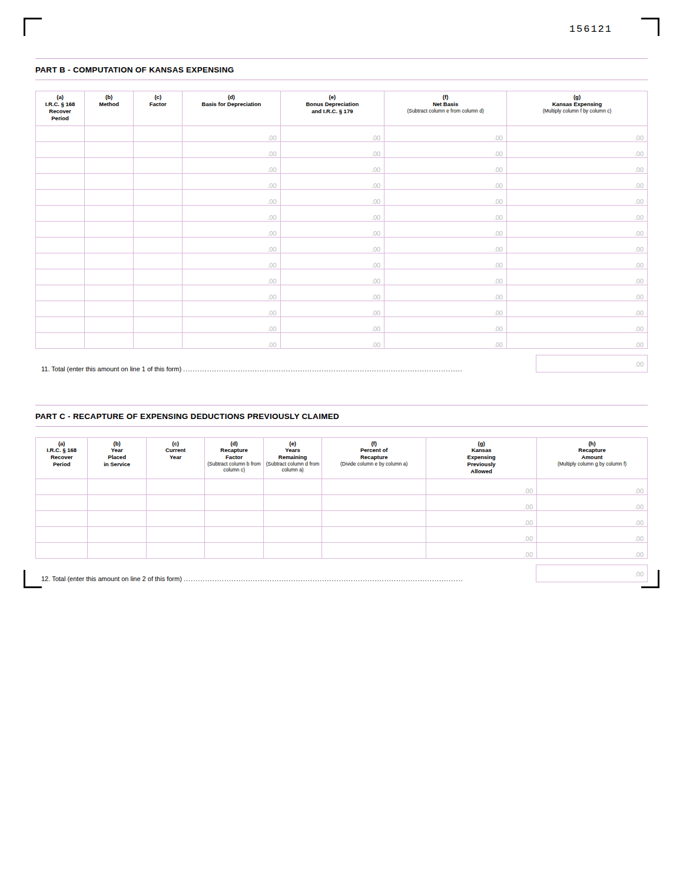156121
PART B - COMPUTATION OF KANSAS EXPENSING
| (a) I.R.C. § 168 Recover Period | (b) Method | (c) Factor | (d) Basis for Depreciation | (e) Bonus Depreciation and I.R.C. § 179 | (f) Net Basis (Subtract column e from column d) | (g) Kansas Expensing (Multiply column f by column c) |
| --- | --- | --- | --- | --- | --- | --- |
| | | | .00 | .00 | .00 | .00 |
| | | | .00 | .00 | .00 | .00 |
| | | | .00 | .00 | .00 | .00 |
| | | | .00 | .00 | .00 | .00 |
| | | | .00 | .00 | .00 | .00 |
| | | | .00 | .00 | .00 | .00 |
| | | | .00 | .00 | .00 | .00 |
| | | | .00 | .00 | .00 | .00 |
| | | | .00 | .00 | .00 | .00 |
| | | | .00 | .00 | .00 | .00 |
| | | | .00 | .00 | .00 | .00 |
| | | | .00 | .00 | .00 | .00 |
| | | | .00 | .00 | .00 | .00 |
| | | | .00 | .00 | .00 | .00 |
11. Total (enter this amount on line 1 of this form) .....................................................................................................................
.00
PART C - RECAPTURE OF EXPENSING DEDUCTIONS PREVIOUSLY CLAIMED
| (a) I.R.C. § 168 Recover Period | (b) Year Placed in Service | (c) Current Year | (d) Recapture Factor (Subtract column b from column c) | (e) Years Remaining (Subtract column d from column a) | (f) Percent of Recapture (Divide column e by column a) | (g) Kansas Expensing Previously Allowed | (h) Recapture Amount (Multiply column g by column f) |
| --- | --- | --- | --- | --- | --- | --- | --- |
| | | | | | | .00 | .00 |
| | | | | | | .00 | .00 |
| | | | | | | .00 | .00 |
| | | | | | | .00 | .00 |
| | | | | | | .00 | .00 |
12. Total (enter this amount on line 2 of this form) .....................................................................................................................
.00